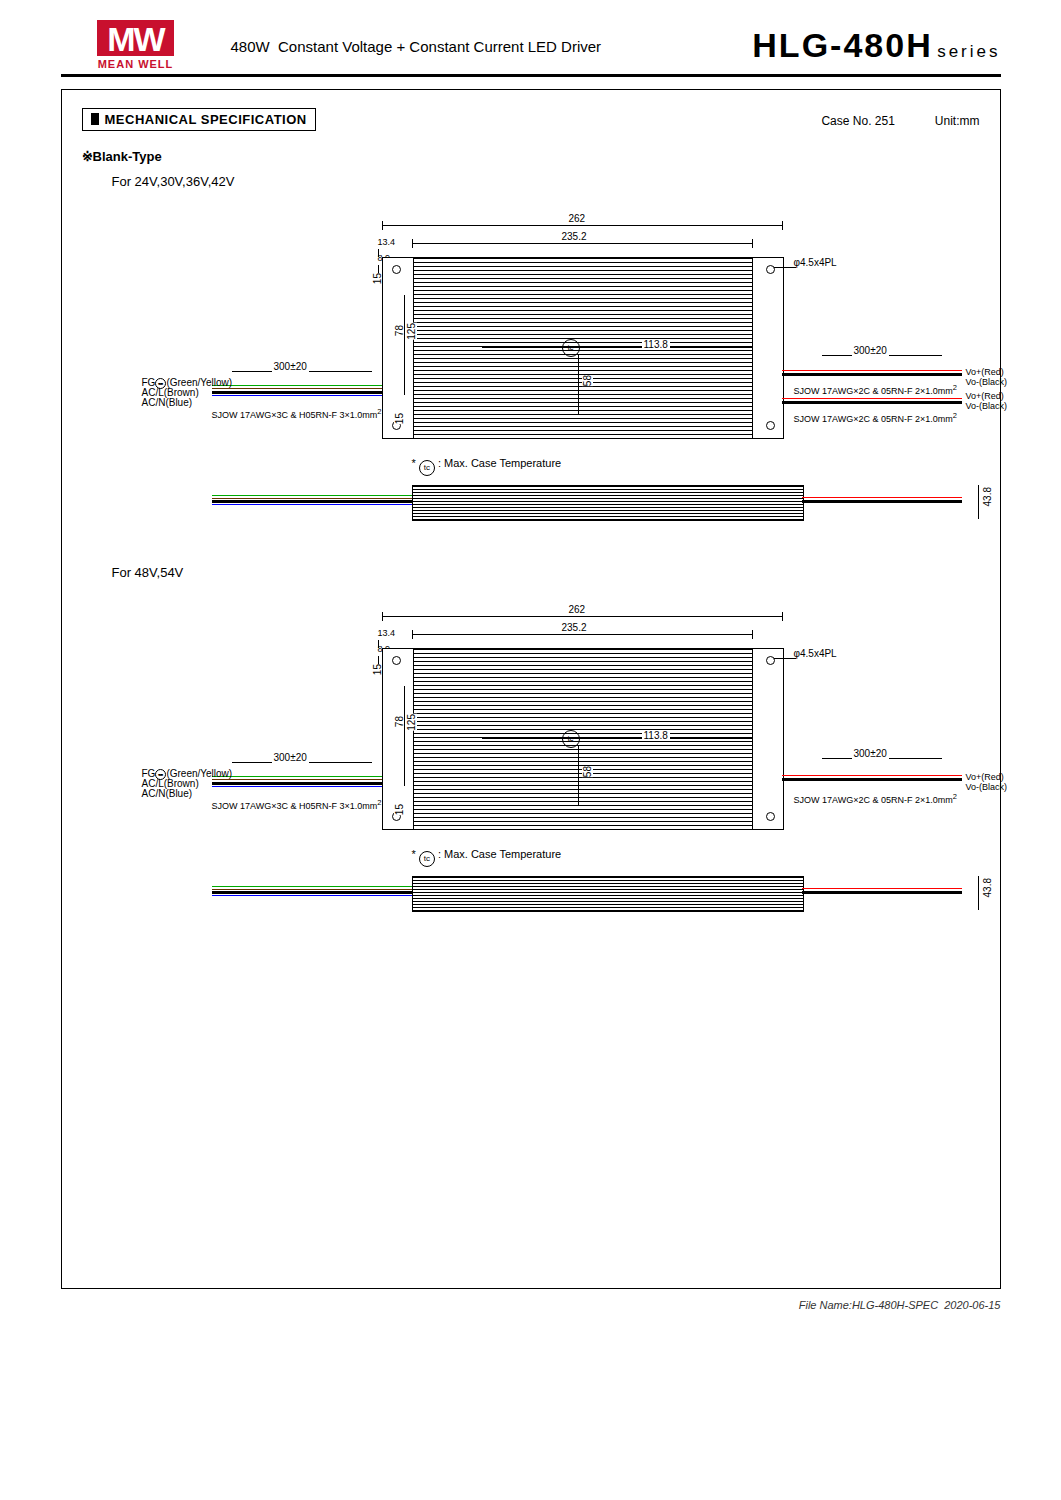MW
MEAN WELL
480W Constant Voltage + Constant Current LED Driver
HLG-480H series
MECHANICAL SPECIFICATION
Case No. 251 Unit:mm
※Blank-Type
For 24V,30V,36V,42V
262
235.2
13.4
8.9
15
φ4.5x4PL
tc
113.8
78
125
58
15
FG⏕(Green/Yellow)
AC/L(Brown)
AC/N(Blue)
300±20
SJOW 17AWG×3C & H05RN-F 3×1.0mm2
300±20
Vo+(Red)
Vo-(Black)
Vo+(Red)
Vo-(Black)
SJOW 17AWG×2C & 05RN-F 2×1.0mm2
SJOW 17AWG×2C & 05RN-F 2×1.0mm2
* tc : Max. Case Temperature
43.8
For 48V,54V
262
235.2
13.4
8.9
15
φ4.5x4PL
tc
113.8
78
125
58
15
FG⏕(Green/Yellow)
AC/L(Brown)
AC/N(Blue)
300±20
SJOW 17AWG×3C & H05RN-F 3×1.0mm2
300±20
Vo+(Red)
Vo-(Black)
SJOW 17AWG×2C & 05RN-F 2×1.0mm2
* tc : Max. Case Temperature
43.8
File Name:HLG-480H-SPEC 2020-06-15